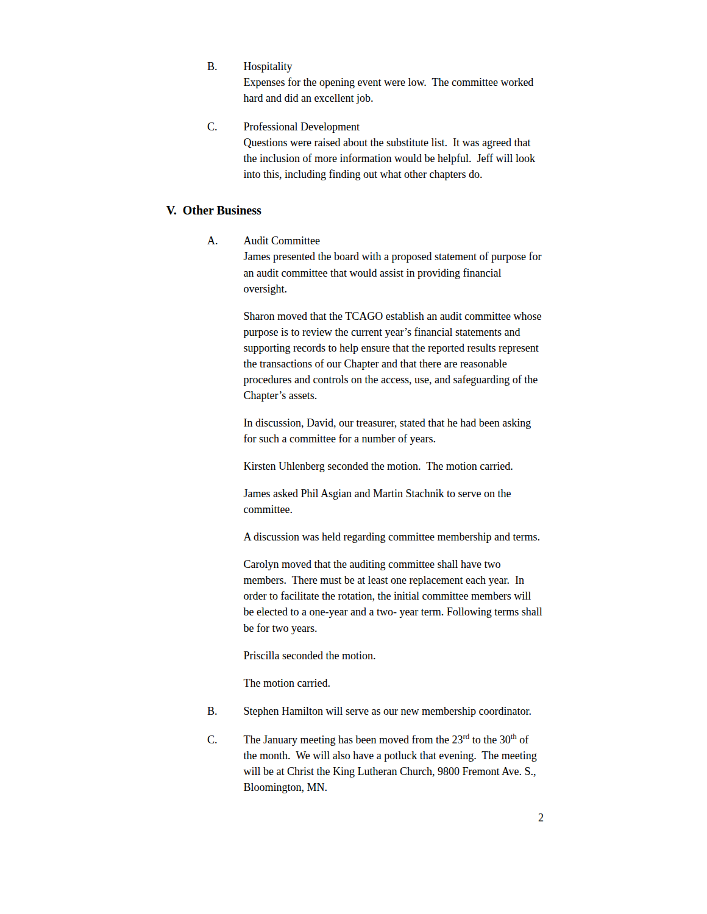B.
Hospitality
Expenses for the opening event were low. The committee worked hard and did an excellent job.
C.
Professional Development
Questions were raised about the substitute list. It was agreed that the inclusion of more information would be helpful. Jeff will look into this, including finding out what other chapters do.
V. Other Business
A.
Audit Committee
James presented the board with a proposed statement of purpose for an audit committee that would assist in providing financial oversight.
Sharon moved that the TCAGO establish an audit committee whose purpose is to review the current year’s financial statements and supporting records to help ensure that the reported results represent the transactions of our Chapter and that there are reasonable procedures and controls on the access, use, and safeguarding of the Chapter’s assets.
In discussion, David, our treasurer, stated that he had been asking for such a committee for a number of years.
Kirsten Uhlenberg seconded the motion. The motion carried.
James asked Phil Asgian and Martin Stachnik to serve on the committee.
A discussion was held regarding committee membership and terms.
Carolyn moved that the auditing committee shall have two members. There must be at least one replacement each year. In order to facilitate the rotation, the initial committee members will be elected to a one-year and a two- year term. Following terms shall be for two years.
Priscilla seconded the motion.
The motion carried.
B.
Stephen Hamilton will serve as our new membership coordinator.
C.
The January meeting has been moved from the 23rd to the 30th of the month. We will also have a potluck that evening. The meeting will be at Christ the King Lutheran Church, 9800 Fremont Ave. S., Bloomington, MN.
2